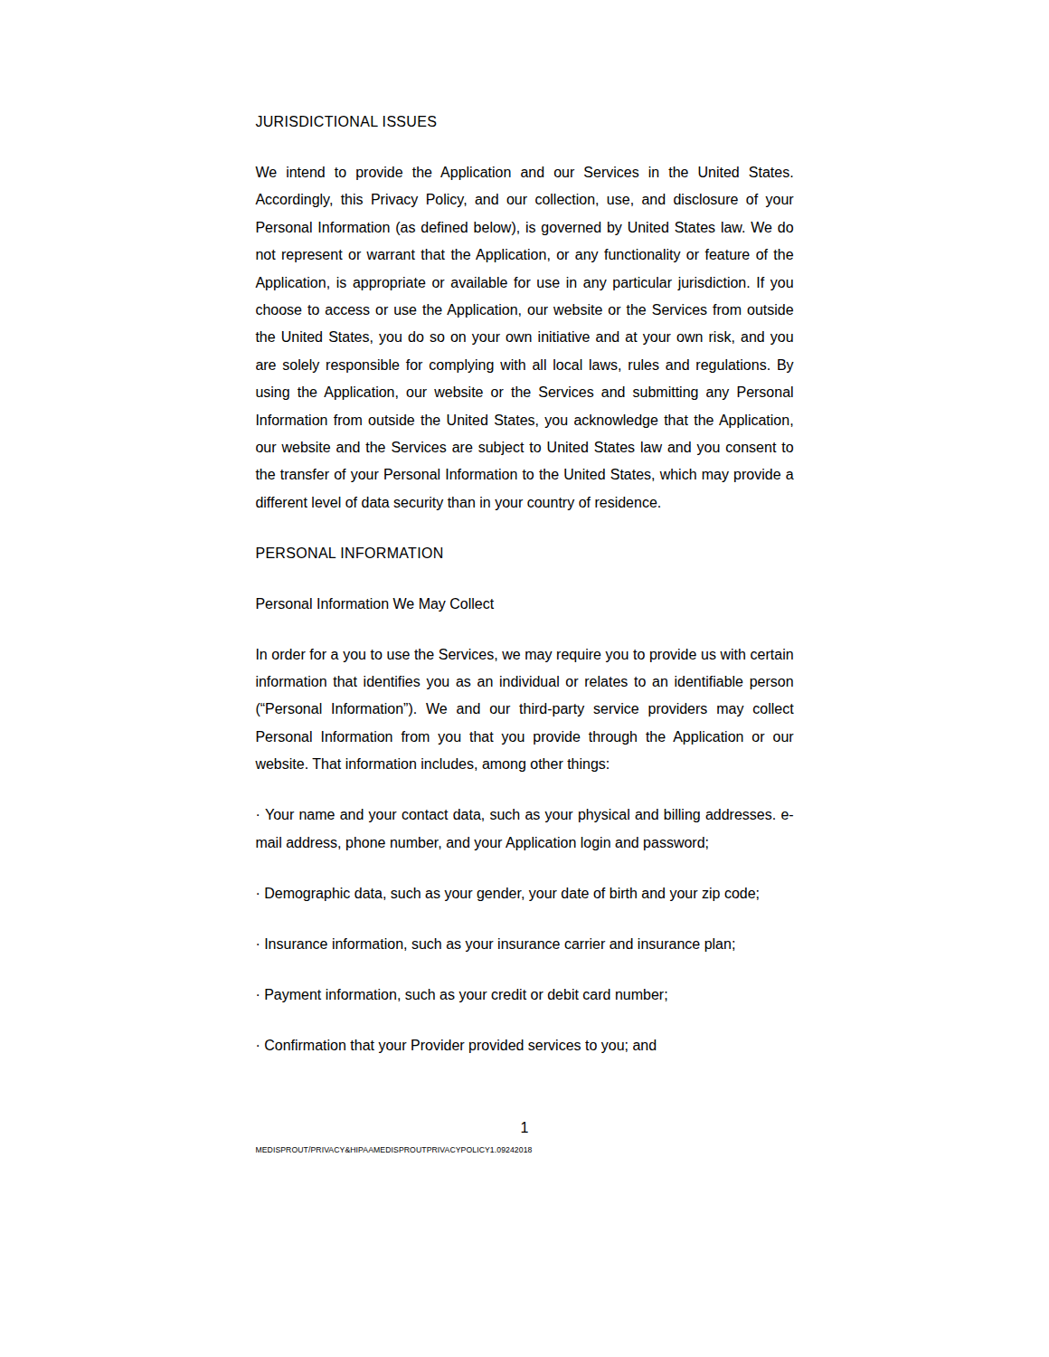JURISDICTIONAL ISSUES
We intend to provide the Application and our Services in the United States. Accordingly, this Privacy Policy, and our collection, use, and disclosure of your Personal Information (as defined below), is governed by United States law. We do not represent or warrant that the Application, or any functionality or feature of the Application, is appropriate or available for use in any particular jurisdiction. If you choose to access or use the Application, our website or the Services from outside the United States, you do so on your own initiative and at your own risk, and you are solely responsible for complying with all local laws, rules and regulations. By using the Application, our website or the Services and submitting any Personal Information from outside the United States, you acknowledge that the Application, our website and the Services are subject to United States law and you consent to the transfer of your Personal Information to the United States, which may provide a different level of data security than in your country of residence.
PERSONAL INFORMATION
Personal Information We May Collect
In order for a you to use the Services, we may require you to provide us with certain information that identifies you as an individual or relates to an identifiable person (“Personal Information”). We and our third-party service providers may collect Personal Information from you that you provide through the Application or our website. That information includes, among other things:
Your name and your contact data, such as your physical and billing addresses. e-mail address, phone number, and your Application login and password;
Demographic data, such as your gender, your date of birth and your zip code;
Insurance information, such as your insurance carrier and insurance plan;
Payment information, such as your credit or debit card number;
Confirmation that your Provider provided services to you; and
1
MEDISPROUT/PRIVACY&HIPAAMEDISPROUTPRIVACYPOLICY1.09242018